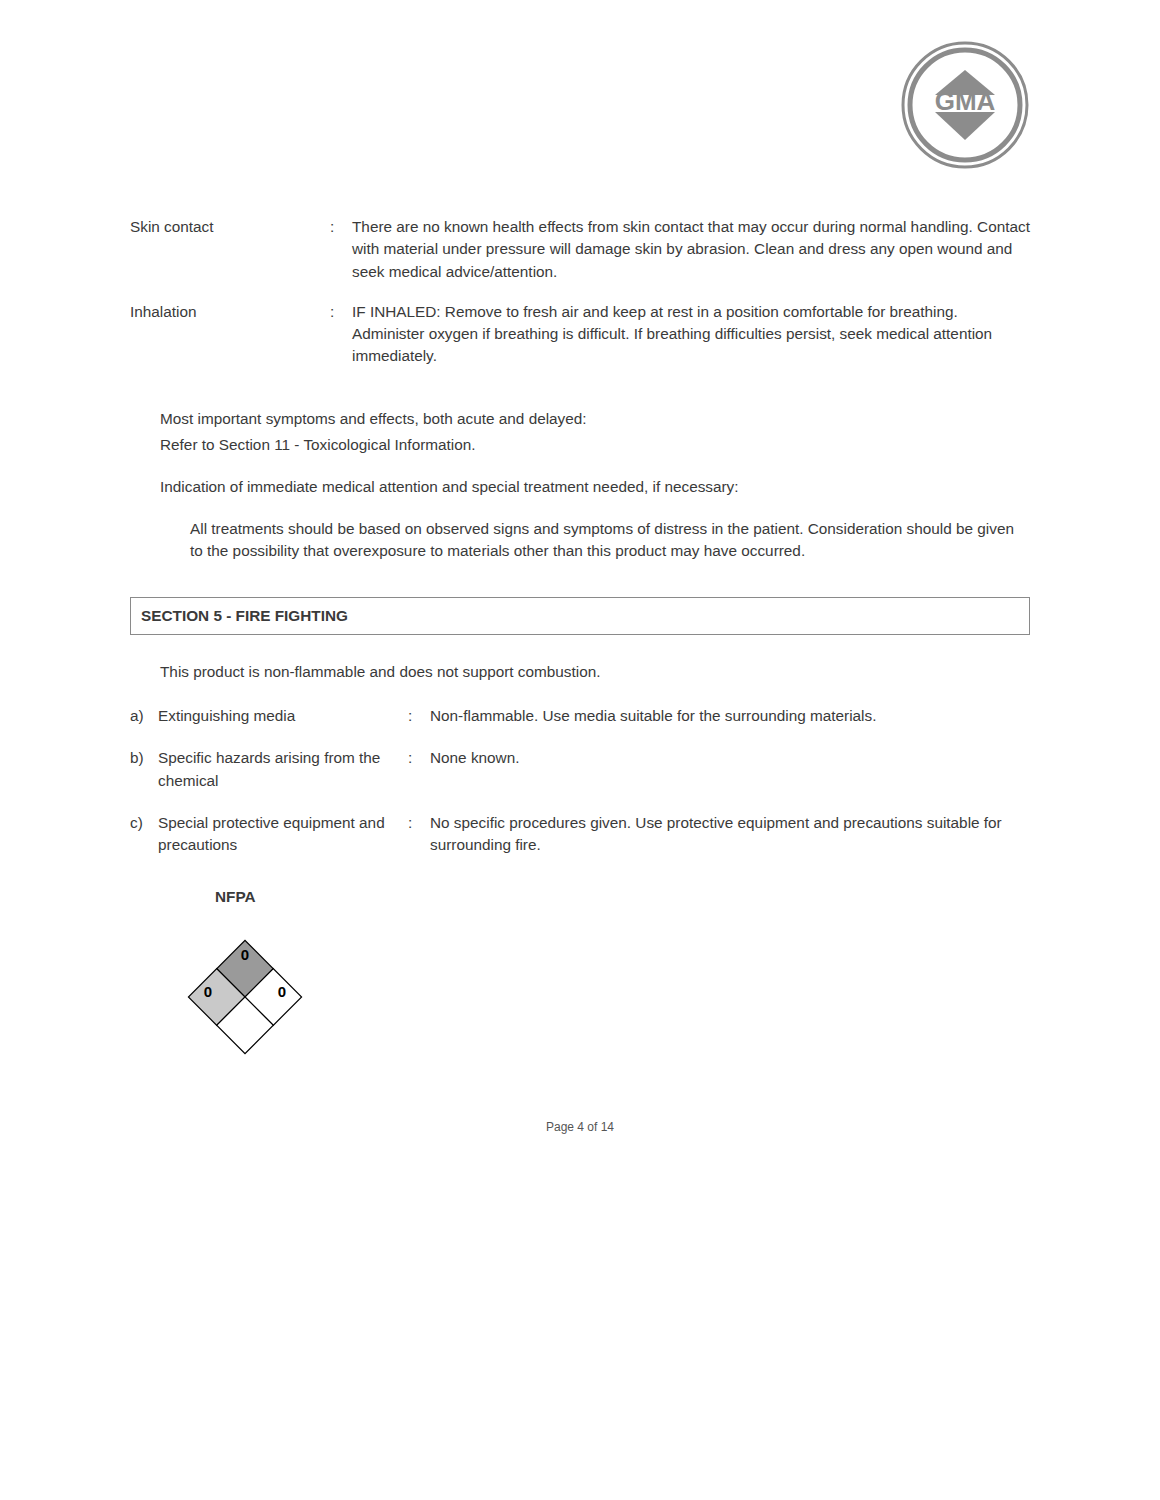GMA
| Skin contact | : | There are no known health effects from skin contact that may occur during normal handling. Contact with material under pressure will damage skin by abrasion. Clean and dress any open wound and seek medical advice/attention. |
| Inhalation | : | IF INHALED: Remove to fresh air and keep at rest in a position comfortable for breathing. Administer oxygen if breathing is difficult. If breathing difficulties persist, seek medical attention immediately. |
Most important symptoms and effects, both acute and delayed:
Refer to Section 11 - Toxicological Information.
Indication of immediate medical attention and special treatment needed, if necessary:
All treatments should be based on observed signs and symptoms of distress in the patient. Consideration should be given to the possibility that overexposure to materials other than this product may have occurred.
SECTION 5 - FIRE FIGHTING
This product is non-flammable and does not support combustion.
| a) | Extinguishing media | : | Non-flammable. Use media suitable for the surrounding materials. |
| b) | Specific hazards arising from the chemical | : | None known. |
| c) | Special protective equipment and precautions | : | No specific procedures given. Use protective equipment and precautions suitable for surrounding fire. |
NFPA
0 0 0
Page 4 of 14